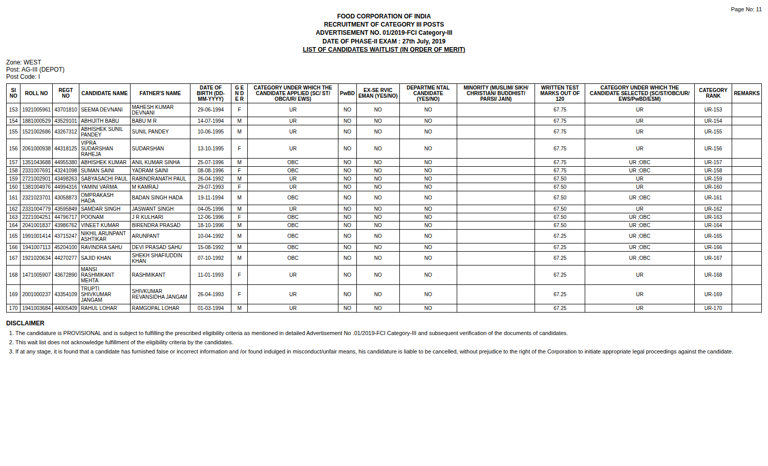Page No: 11
FOOD CORPORATION OF INDIA
RECRUITMENT OF CATEGORY III POSTS
ADVERTISEMENT NO. 01/2019-FCI Category-III
DATE OF PHASE-II EXAM : 27th July, 2019
LIST OF CANDIDATES WAITLIST (IN ORDER OF MERIT)
Zone: WEST
Post: AG-III (DEPOT)
Post Code: I
| SI NO | ROLL NO | REGT NO | CANDIDATE NAME | FATHER'S NAME | DATE OF BIRTH (DD-MM-YYYY) | G E N D E R | CATEGORY UNDER WHICH THE CANDIDATE APPLIED (SC/ ST/ OBC/UR/ EWS) | PwBD | EX-SE RVIC EMAN (YES/NO) | DEPARTME NTAL CANDIDATE (YES/NO) | MINORITY (MUSLIM/ SIKH/ CHRISTIAN/ BUDDHIST/ PARSI/ JAIN) | WRITTEN TEST MARKS OUT OF 120 | CATEGORY UNDER WHICH THE CANDIDATE SELECTED (SC/ST/OBC/UR/ EWS/PwBD/ESM) | CATEGORY RANK | REMARKS |
| --- | --- | --- | --- | --- | --- | --- | --- | --- | --- | --- | --- | --- | --- | --- | --- |
| 153 | 1921005961 | 43701810 | SEEMA DEVNANI | MAHESH KUMAR DEVNANI | 29-06-1994 | F | UR | NO | NO | NO | | 67.75 | UR | UR-153 | |
| 154 | 1881000529 | 43529101 | ABHIJITH BABU | BABU M R | 14-07-1994 | M | UR | NO | NO | NO | | 67.75 | UR | UR-154 | |
| 155 | 1521002686 | 43267312 | ABHISHEK SUNIL PANDEY | SUNIL PANDEY | 10-06-1995 | M | UR | NO | NO | NO | | 67.75 | UR | UR-155 | |
| 156 | 2061000938 | 44318125 | VIPRA SUDARSHAN RAHEJA | SUDARSHAN | 13-10-1995 | F | UR | NO | NO | NO | | 67.75 | UR | UR-156 | |
| 157 | 1351043688 | 44955380 | ABHISHEK KUMAR | ANIL KUMAR SINHA | 25-07-1996 | M | OBC | NO | NO | NO | | 67.75 | UR ;OBC | UR-157 | |
| 158 | 2331007691 | 43241098 | SUMAN SAINI | YADRAM SAINI | 08-08-1996 | F | OBC | NO | NO | NO | | 67.75 | UR ;OBC | UR-158 | |
| 159 | 2721002901 | 43498263 | SABYASACHI PAUL | RABINDRANATH PAUL | 26-04-1992 | M | UR | NO | NO | NO | | 67.50 | UR | UR-159 | |
| 160 | 1381004976 | 44994316 | YAMINI VARMA | M KAMRAJ | 29-07-1993 | F | UR | NO | NO | NO | | 67.50 | UR | UR-160 | |
| 161 | 2321023701 | 43058873 | OMPRAKASH HADA | BADAN SINGH HADA | 19-11-1994 | M | OBC | NO | NO | NO | | 67.50 | UR ;OBC | UR-161 | |
| 162 | 2331004779 | 43595849 | SAMDAR SINGH | JASWANT SINGH | 04-05-1996 | M | UR | NO | NO | NO | | 67.50 | UR | UR-162 | |
| 163 | 2221004251 | 44796717 | POONAM | J R KULHARI | 12-06-1996 | F | OBC | NO | NO | NO | | 67.50 | UR ;OBC | UR-163 | |
| 164 | 2041001837 | 43986762 | VINEET KUMAR | BIRENDRA PRASAD | 18-10-1996 | M | OBC | NO | NO | NO | | 67.50 | UR ;OBC | UR-164 | |
| 165 | 1991001414 | 43715247 | NIKHIL ARUNPANT ASHTIKAR | ARUNPANT | 10-04-1992 | M | OBC | NO | NO | NO | | 67.25 | UR ;OBC | UR-165 | |
| 166 | 1941007113 | 45204100 | RAVINDRA SAHU | DEVI PRASAD SAHU | 15-08-1992 | M | OBC | NO | NO | NO | | 67.25 | UR ;OBC | UR-166 | |
| 167 | 1921020634 | 44270277 | SAJID KHAN | SHEKH SHAFIUDDIN KHAN | 07-10-1992 | M | OBC | NO | NO | NO | | 67.25 | UR ;OBC | UR-167 | |
| 168 | 1471005907 | 43672890 | MANSI RASHMIKANT MEHTA | RASHMIKANT | 11-01-1993 | F | UR | NO | NO | NO | | 67.25 | UR | UR-168 | |
| 169 | 2001000237 | 43354109 | TRUPTI SHIVKUMAR JANGAM | SHIVKUMAR REVANSIDHA JANGAM | 26-04-1993 | F | UR | NO | NO | NO | | 67.25 | UR | UR-169 | |
| 170 | 1941003684 | 44005409 | RAHUL LOHAR | RAMGOPAL LOHAR | 01-03-1994 | M | UR | NO | NO | NO | | 67.25 | UR | UR-170 | |
DISCLAIMER
The candidature is PROVISIONAL and is subject to fulfilling the prescribed eligibility criteria as mentioned in detailed Advertisement No .01/2019-FCI Category-III and subsequent verification of the documents of candidates.
This wait list does not acknowledge fulfillment of the eligibility criteria by the candidates.
If at any stage, it is found that a candidate has furnished false or incorrect information and /or found indulged in misconduct/unfair means, his candidature is liable to be cancelled, without prejudice to the right of the Corporation to initiate appropriate legal proceedings against the candidate.